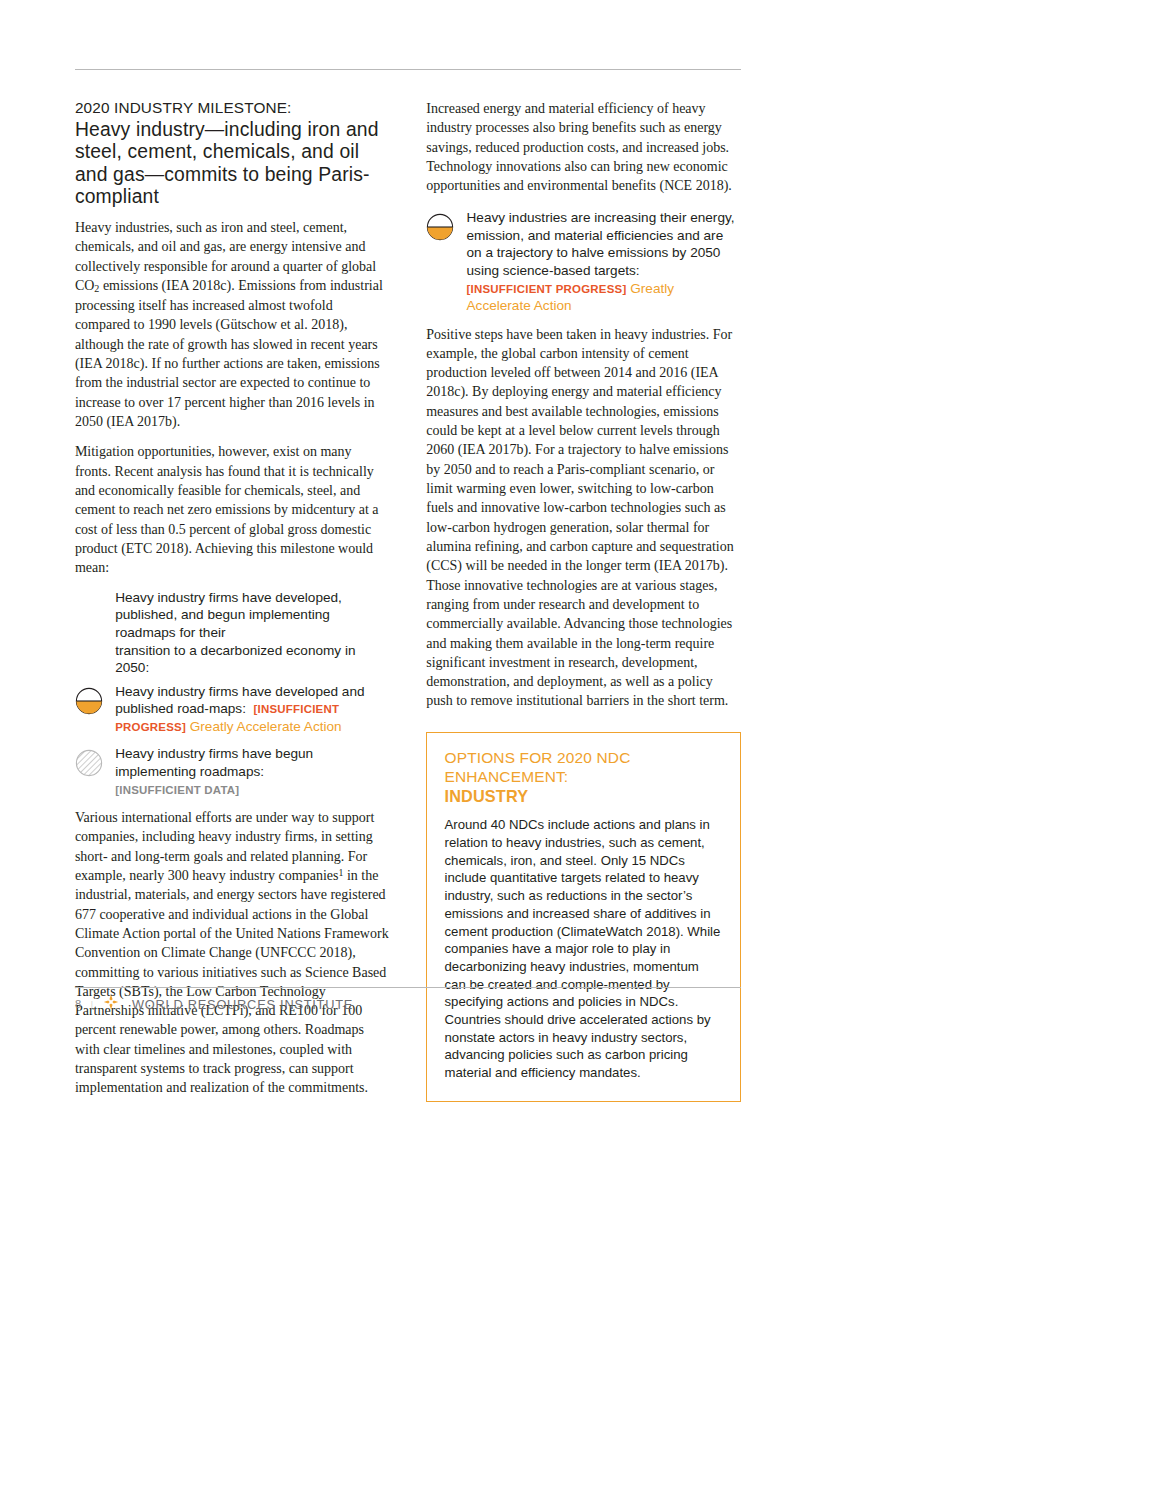2020 INDUSTRY MILESTONE: Heavy industry—including iron and steel, cement, chemicals, and oil and gas—commits to being Paris-compliant
Heavy industries, such as iron and steel, cement, chemicals, and oil and gas, are energy intensive and collectively responsible for around a quarter of global CO2 emissions (IEA 2018c). Emissions from industrial processing itself has increased almost twofold compared to 1990 levels (Gütschow et al. 2018), although the rate of growth has slowed in recent years (IEA 2018c). If no further actions are taken, emissions from the industrial sector are expected to continue to increase to over 17 percent higher than 2016 levels in 2050 (IEA 2017b).
Mitigation opportunities, however, exist on many fronts. Recent analysis has found that it is technically and economically feasible for chemicals, steel, and cement to reach net zero emissions by midcentury at a cost of less than 0.5 percent of global gross domestic product (ETC 2018). Achieving this milestone would mean:
Heavy industry firms have developed, published, and begun implementing roadmaps for their
transition to a decarbonized economy in 2050:
Heavy industry firms have developed and published road‑maps: [Insufficient Progress] Greatly Accelerate Action
Heavy industry firms have begun implementing roadmaps:
[Insufficient Data]
Various international efforts are under way to support companies, including heavy industry firms, in setting short- and long-term goals and related planning. For example, nearly 300 heavy industry companies1 in the industrial, materials, and energy sectors have registered 677 cooperative and individual actions in the Global Climate Action portal of the United Nations Framework Convention on Climate Change (UNFCCC 2018), committing to various initiatives such as Science Based Targets (SBTs), the Low Carbon Technology Partnerships initiative (LCTPi), and RE100 for 100 percent renewable power, among others. Roadmaps with clear timelines and milestones, coupled with transparent systems to track progress, can support implementation and realization of the commitments.
Increased energy and material efficiency of heavy industry processes also bring benefits such as energy savings, reduced production costs, and increased jobs. Technology innovations also can bring new economic opportunities and environmental benefits (NCE 2018).
Heavy industries are increasing their energy, emission, and material efficiencies and are on a trajectory to halve emissions by 2050 using science-based targets:
[Insufficient Progress] Greatly Accelerate Action
Positive steps have been taken in heavy industries. For example, the global carbon intensity of cement production leveled off between 2014 and 2016 (IEA 2018c). By deploying energy and material efficiency measures and best available technologies, emissions could be kept at a level below current levels through 2060 (IEA 2017b). For a trajectory to halve emissions by 2050 and to reach a Paris-compliant scenario, or limit warming even lower, switching to low-carbon fuels and innovative low-carbon technologies such as low-carbon hydrogen generation, solar thermal for alumina refining, and carbon capture and sequestration (CCS) will be needed in the longer term (IEA 2017b). Those innovative technologies are at various stages, ranging from under research and development to commercially available. Advancing those technologies and making them available in the long-term require significant investment in research, development, demonstration, and deployment, as well as a policy push to remove institutional barriers in the short term.
OPTIONS FOR 2020 NDC ENHANCEMENT: INDUSTRY
Around 40 NDCs include actions and plans in relation to heavy industries, such as cement, chemicals, iron, and steel. Only 15 NDCs include quantitative targets related to heavy industry, such as reductions in the sector’s emissions and increased share of additives in cement production (ClimateWatch 2018). While companies have a major role to play in decarbonizing heavy industries, momentum can be created and comple‑mented by specifying actions and policies in NDCs. Countries should drive accelerated actions by nonstate actors in heavy industry sectors, advancing policies such as carbon pricing material and efficiency mandates.
8 | World Resources Institute